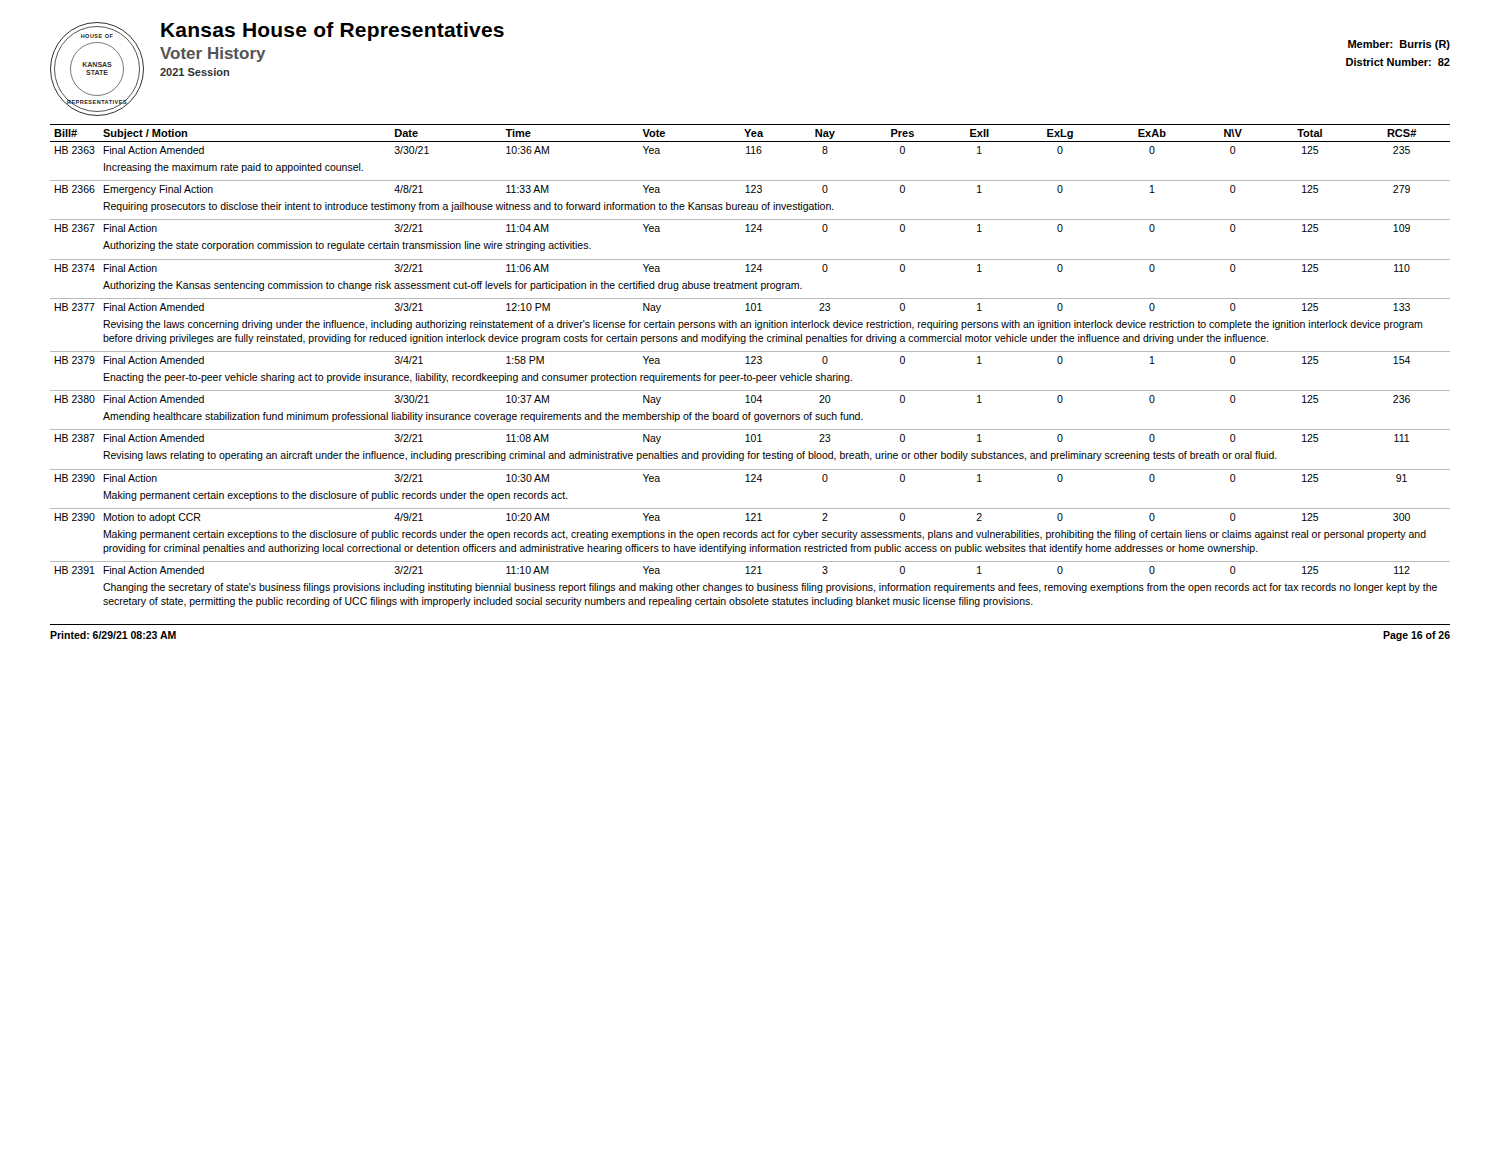HOUSE OF
KANSAS
STATE
REPRESENTATIVES
Kansas House of Representatives
Voter History
2021 Session
Member: Burris (R)
District Number: 82
| Bill# | Subject / Motion | Date | Time | Vote | Yea | Nay | Pres | ExII | ExLg | ExAb | N\V | Total | RCS# |
| --- | --- | --- | --- | --- | --- | --- | --- | --- | --- | --- | --- | --- | --- |
| HB 2363 | Final Action Amended | 3/30/21 | 10:36 AM | Yea | 116 | 8 | 0 | 1 | 0 | 0 | 0 | 125 | 235 |
| | Increasing the maximum rate paid to appointed counsel. |
| HB 2366 | Emergency Final Action | 4/8/21 | 11:33 AM | Yea | 123 | 0 | 0 | 1 | 0 | 1 | 0 | 125 | 279 |
| | Requiring prosecutors to disclose their intent to introduce testimony from a jailhouse witness and to forward information to the Kansas bureau of investigation. |
| HB 2367 | Final Action | 3/2/21 | 11:04 AM | Yea | 124 | 0 | 0 | 1 | 0 | 0 | 0 | 125 | 109 |
| | Authorizing the state corporation commission to regulate certain transmission line wire stringing activities. |
| HB 2374 | Final Action | 3/2/21 | 11:06 AM | Yea | 124 | 0 | 0 | 1 | 0 | 0 | 0 | 125 | 110 |
| | Authorizing the Kansas sentencing commission to change risk assessment cut-off levels for participation in the certified drug abuse treatment program. |
| HB 2377 | Final Action Amended | 3/3/21 | 12:10 PM | Nay | 101 | 23 | 0 | 1 | 0 | 0 | 0 | 125 | 133 |
| | Revising the laws concerning driving under the influence, including authorizing reinstatement of a driver's license for certain persons with an ignition interlock device restriction, requiring persons with an ignition interlock device restriction to complete the ignition interlock device program before driving privileges are fully reinstated, providing for reduced ignition interlock device program costs for certain persons and modifying the criminal penalties for driving a commercial motor vehicle under the influence and driving under the influence. |
| HB 2379 | Final Action Amended | 3/4/21 | 1:58 PM | Yea | 123 | 0 | 0 | 1 | 0 | 1 | 0 | 125 | 154 |
| | Enacting the peer-to-peer vehicle sharing act to provide insurance, liability, recordkeeping and consumer protection requirements for peer-to-peer vehicle sharing. |
| HB 2380 | Final Action Amended | 3/30/21 | 10:37 AM | Nay | 104 | 20 | 0 | 1 | 0 | 0 | 0 | 125 | 236 |
| | Amending healthcare stabilization fund minimum professional liability insurance coverage requirements and the membership of the board of governors of such fund. |
| HB 2387 | Final Action Amended | 3/2/21 | 11:08 AM | Nay | 101 | 23 | 0 | 1 | 0 | 0 | 0 | 125 | 111 |
| | Revising laws relating to operating an aircraft under the influence, including prescribing criminal and administrative penalties and providing for testing of blood, breath, urine or other bodily substances, and preliminary screening tests of breath or oral fluid. |
| HB 2390 | Final Action | 3/2/21 | 10:30 AM | Yea | 124 | 0 | 0 | 1 | 0 | 0 | 0 | 125 | 91 |
| | Making permanent certain exceptions to the disclosure of public records under the open records act. |
| HB 2390 | Motion to adopt CCR | 4/9/21 | 10:20 AM | Yea | 121 | 2 | 0 | 2 | 0 | 0 | 0 | 125 | 300 |
| | Making permanent certain exceptions to the disclosure of public records under the open records act, creating exemptions in the open records act for cyber security assessments, plans and vulnerabilities, prohibiting the filing of certain liens or claims against real or personal property and providing for criminal penalties and authorizing local correctional or detention officers and administrative hearing officers to have identifying information restricted from public access on public websites that identify home addresses or home ownership. |
| HB 2391 | Final Action Amended | 3/2/21 | 11:10 AM | Yea | 121 | 3 | 0 | 1 | 0 | 0 | 0 | 125 | 112 |
| | Changing the secretary of state's business filings provisions including instituting biennial business report filings and making other changes to business filing provisions, information requirements and fees, removing exemptions from the open records act for tax records no longer kept by the secretary of state, permitting the public recording of UCC filings with improperly included social security numbers and repealing certain obsolete statutes including blanket music license filing provisions. |
Printed: 6/29/21 08:23 AM
Page 16 of 26